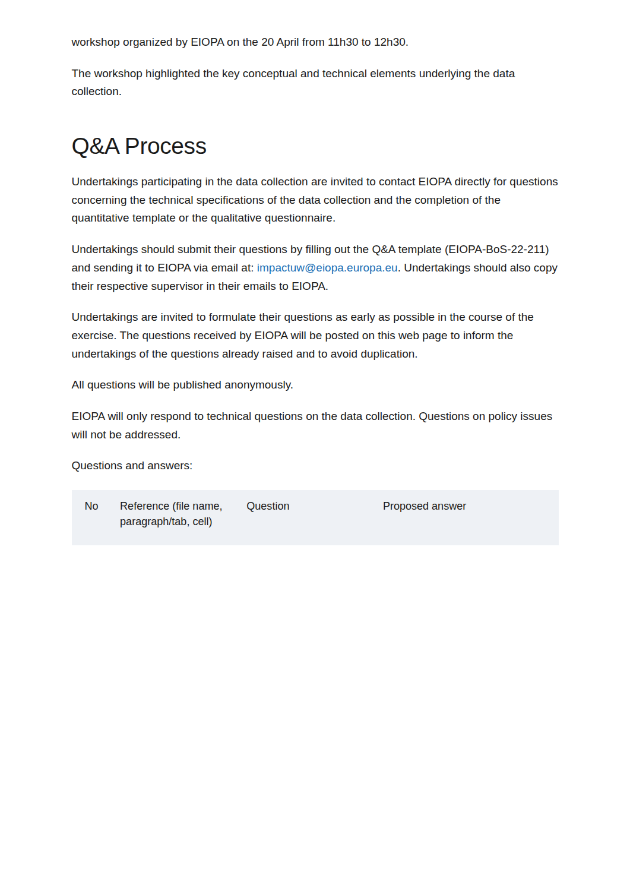workshop organized by EIOPA on the 20 April from 11h30 to 12h30.
The workshop highlighted the key conceptual and technical elements underlying the data collection.
Q&A Process
Undertakings participating in the data collection are invited to contact EIOPA directly for questions concerning the technical specifications of the data collection and the completion of the quantitative template or the qualitative questionnaire.
Undertakings should submit their questions by filling out the Q&A template (EIOPA-BoS-22-211) and sending it to EIOPA via email at: impactuw@eiopa.europa.eu. Undertakings should also copy their respective supervisor in their emails to EIOPA.
Undertakings are invited to formulate their questions as early as possible in the course of the exercise. The questions received by EIOPA will be posted on this web page to inform the undertakings of the questions already raised and to avoid duplication.
All questions will be published anonymously.
EIOPA will only respond to technical questions on the data collection. Questions on policy issues will not be addressed.
Questions and answers:
| No | Reference (file name, paragraph/tab, cell) | Question | Proposed answer |
| --- | --- | --- | --- |